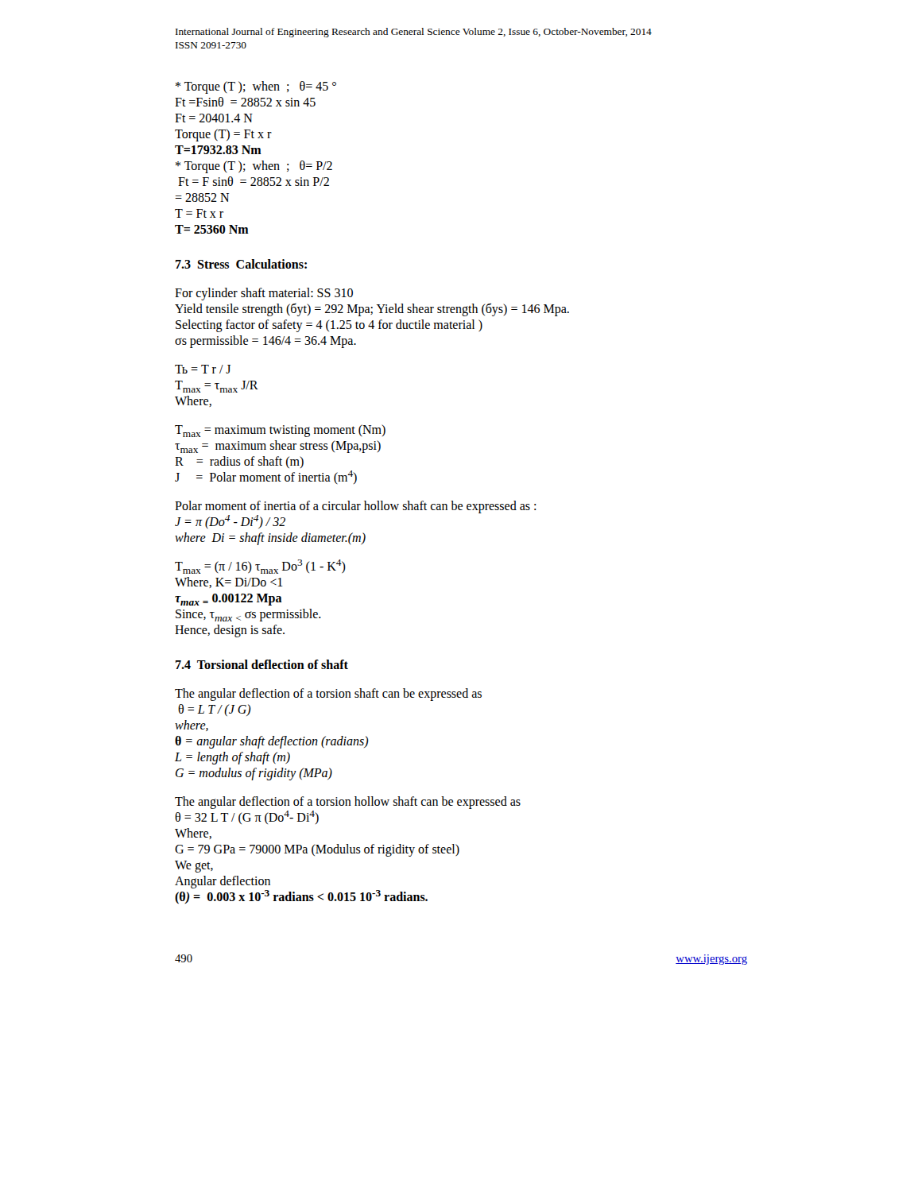International Journal of Engineering Research and General Science Volume 2, Issue 6, October-November, 2014
ISSN 2091-2730
* Torque (T ); when ; θ= 45 °
Ft =Fsinθ = 28852 x sin 45
Ft = 20401.4 N
Torque (T) = Ft x r
T=17932.83 Nm
* Torque (T ); when ; θ= P/2
Ft = F sinθ = 28852 x sin P/2
= 28852 N
T = Ft x r
T= 25360 Nm
7.3 Stress Calculations:
For cylinder shaft material: SS 310
Yield tensile strength (бyt) = 292 Mpa; Yield shear strength (бys) = 146 Mpa.
Selecting factor of safety = 4 (1.25 to 4 for ductile material )
σs permissible = 146/4 = 36.4 Mpa.
Ть = T r / J
Tmax = τmax J/R
Where,
Tmax = maximum twisting moment (Nm)
τmax = maximum shear stress (Mpa,psi)
R = radius of shaft (m)
J = Polar moment of inertia (m4)
Polar moment of inertia of a circular hollow shaft can be expressed as :
J = π (Do4 - Di4) / 32
where Di = shaft inside diameter.(m)
Tmax = (π / 16) τmax Do3 (1 - K4)
Where, K= Di/Do <1
τmax = 0.00122 Mpa
Since, τmax < σs permissible.
Hence, design is safe.
7.4 Torsional deflection of shaft
The angular deflection of a torsion shaft can be expressed as
θ = L T / (J G)
where,
θ = angular shaft deflection (radians)
L = length of shaft (m)
G = modulus of rigidity (MPa)
The angular deflection of a torsion hollow shaft can be expressed as
θ = 32 L T / (G π (Do4- Di4)
Where,
G = 79 GPa = 79000 MPa (Modulus of rigidity of steel)
We get,
Angular deflection
(θ) = 0.003 x 10-3 radians < 0.015 10-3 radians.
490 www.ijergs.org